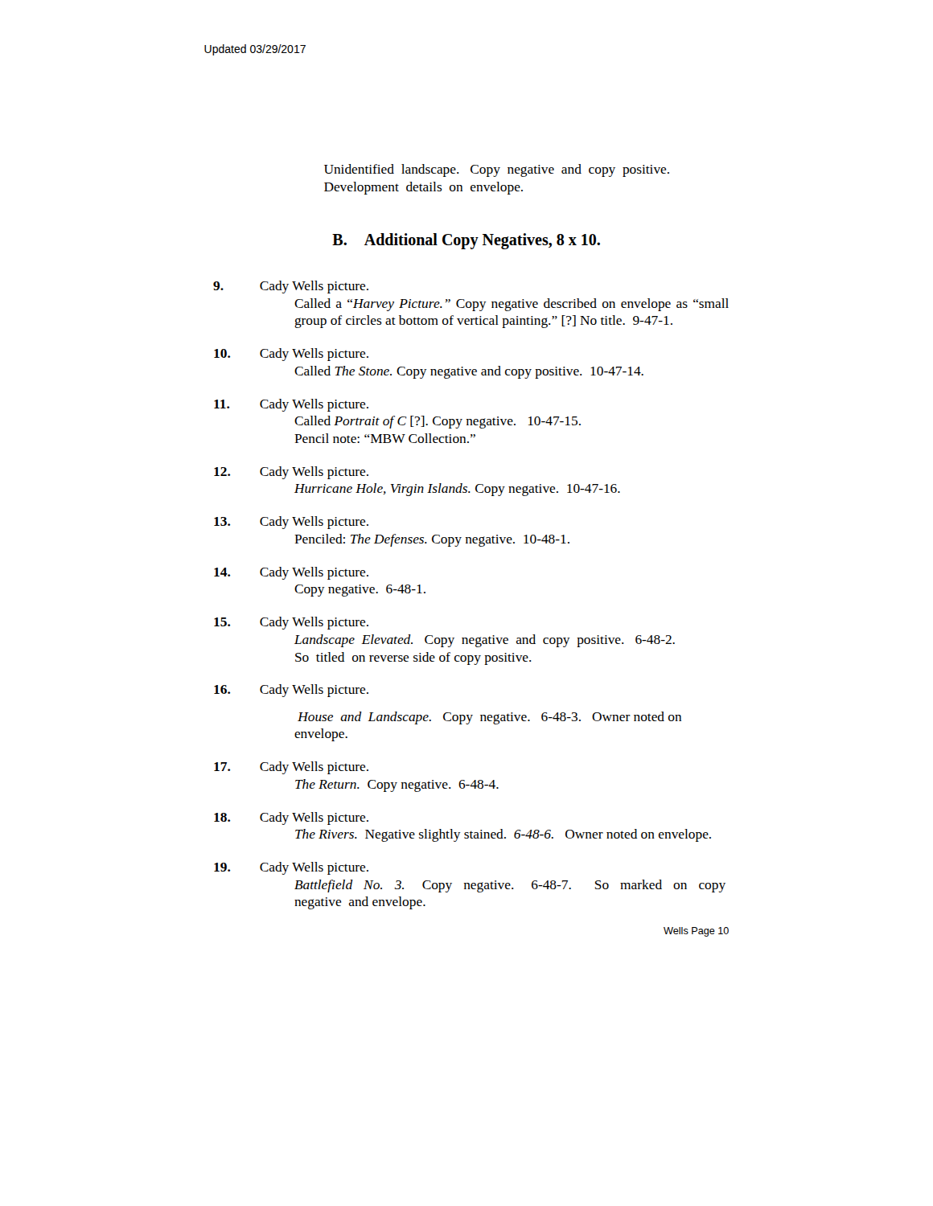Updated 03/29/2017
Unidentified landscape. Copy negative and copy positive.
Development details on envelope.
B. Additional Copy Negatives, 8 x 10.
9.
Cady Wells picture.
Called a “Harvey Picture.” Copy negative described on envelope as “small group of circles at bottom of vertical painting.” [?] No title. 9-47-1.
10.
Cady Wells picture.
Called The Stone. Copy negative and copy positive. 10-47-14.
11.
Cady Wells picture.
Called Portrait of C [?]. Copy negative. 10-47-15.
Pencil note: “MBW Collection.”
12.
Cady Wells picture.
Hurricane Hole, Virgin Islands. Copy negative. 10-47-16.
13.
Cady Wells picture.
Penciled: The Defenses. Copy negative. 10-48-1.
14.
Cady Wells picture.
Copy negative. 6-48-1.
15.
Cady Wells picture.
Landscape Elevated. Copy negative and copy positive. 6-48-2.
So titled on reverse side of copy positive.
16.
Cady Wells picture.
House and Landscape. Copy negative. 6-48-3. Owner noted on envelope.
17.
Cady Wells picture.
The Return. Copy negative. 6-48-4.
18.
Cady Wells picture.
The Rivers. Negative slightly stained. 6-48-6. Owner noted on envelope.
19.
Cady Wells picture.
Battlefield No. 3. Copy negative. 6-48-7. So marked on copy negative and envelope.
Wells Page 10